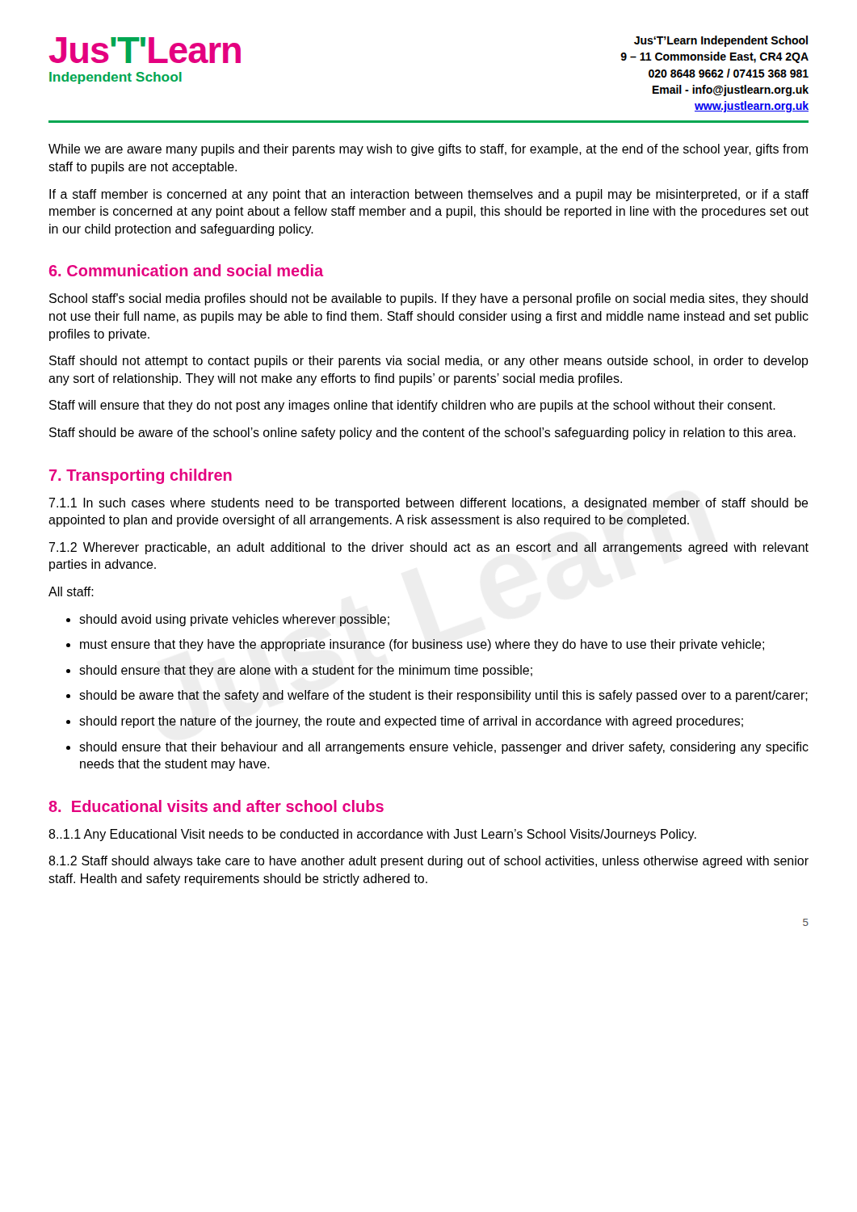Just Learn
Jus'T'Learn
Independent School
Jus‘T’Learn Independent School
9 – 11 Commonside East, CR4 2QA
020 8648 9662 / 07415 368 981
Email - info@justlearn.org.uk
www.justlearn.org.uk
While we are aware many pupils and their parents may wish to give gifts to staff, for example, at the end of the school year, gifts from staff to pupils are not acceptable.
If a staff member is concerned at any point that an interaction between themselves and a pupil may be misinterpreted, or if a staff member is concerned at any point about a fellow staff member and a pupil, this should be reported in line with the procedures set out in our child protection and safeguarding policy.
6. Communication and social media
School staff's social media profiles should not be available to pupils. If they have a personal profile on social media sites, they should not use their full name, as pupils may be able to find them. Staff should consider using a first and middle name instead and set public profiles to private.
Staff should not attempt to contact pupils or their parents via social media, or any other means outside school, in order to develop any sort of relationship. They will not make any efforts to find pupils’ or parents’ social media profiles.
Staff will ensure that they do not post any images online that identify children who are pupils at the school without their consent.
Staff should be aware of the school’s online safety policy and the content of the school’s safeguarding policy in relation to this area.
7. Transporting children
7.1.1 In such cases where students need to be transported between different locations, a designated member of staff should be appointed to plan and provide oversight of all arrangements. A risk assessment is also required to be completed.
7.1.2 Wherever practicable, an adult additional to the driver should act as an escort and all arrangements agreed with relevant parties in advance.
All staff:
should avoid using private vehicles wherever possible;
must ensure that they have the appropriate insurance (for business use) where they do have to use their private vehicle;
should ensure that they are alone with a student for the minimum time possible;
should be aware that the safety and welfare of the student is their responsibility until this is safely passed over to a parent/carer;
should report the nature of the journey, the route and expected time of arrival in accordance with agreed procedures;
should ensure that their behaviour and all arrangements ensure vehicle, passenger and driver safety, considering any specific needs that the student may have.
8. Educational visits and after school clubs
8..1.1 Any Educational Visit needs to be conducted in accordance with Just Learn’s School Visits/Journeys Policy.
8.1.2 Staff should always take care to have another adult present during out of school activities, unless otherwise agreed with senior staff. Health and safety requirements should be strictly adhered to.
5